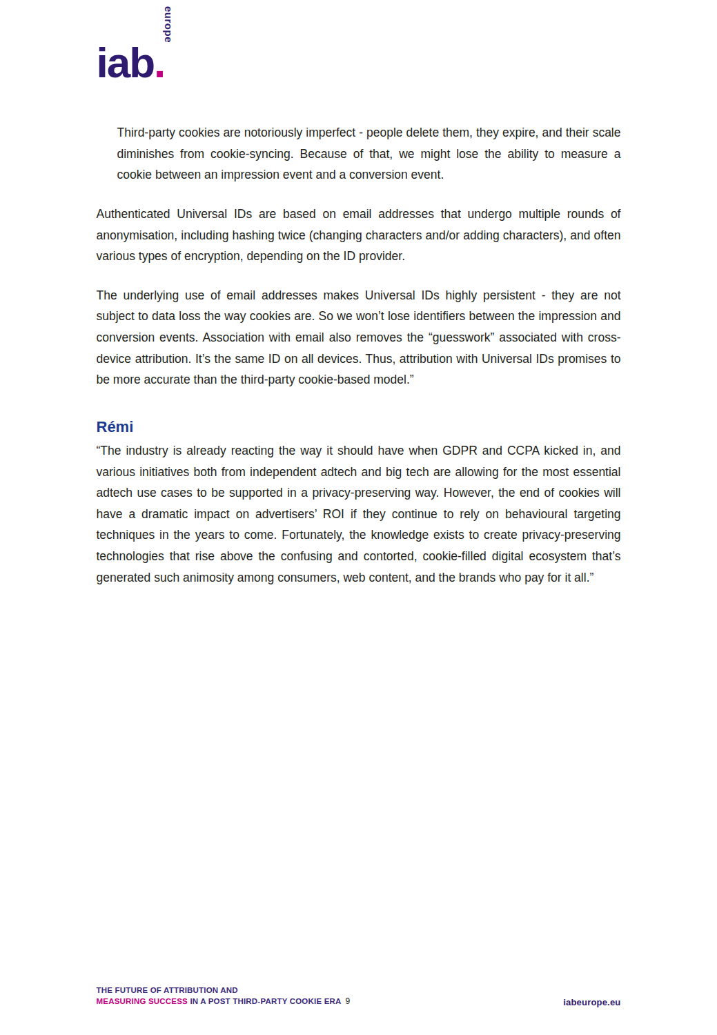iab. europe
Third-party cookies are notoriously imperfect - people delete them, they expire, and their scale diminishes from cookie-syncing. Because of that, we might lose the ability to measure a cookie between an impression event and a conversion event.
Authenticated Universal IDs are based on email addresses that undergo multiple rounds of anonymisation, including hashing twice (changing characters and/or adding characters), and often various types of encryption, depending on the ID provider.
The underlying use of email addresses makes Universal IDs highly persistent - they are not subject to data loss the way cookies are. So we won’t lose identifiers between the impression and conversion events. Association with email also removes the “guesswork” associated with cross-device attribution. It’s the same ID on all devices. Thus, attribution with Universal IDs promises to be more accurate than the third-party cookie-based model.”
Rémi
“The industry is already reacting the way it should have when GDPR and CCPA kicked in, and various initiatives both from independent adtech and big tech are allowing for the most essential adtech use cases to be supported in a privacy-preserving way. However, the end of cookies will have a dramatic impact on advertisers’ ROI if they continue to rely on behavioural targeting techniques in the years to come. Fortunately, the knowledge exists to create privacy-preserving technologies that rise above the confusing and contorted, cookie-filled digital ecosystem that’s generated such animosity among consumers, web content, and the brands who pay for it all.”
THE FUTURE OF ATTRIBUTION AND
MEASURING SUCCESS IN A POST THIRD-PARTY COOKIE ERA 9
iabeurope.eu